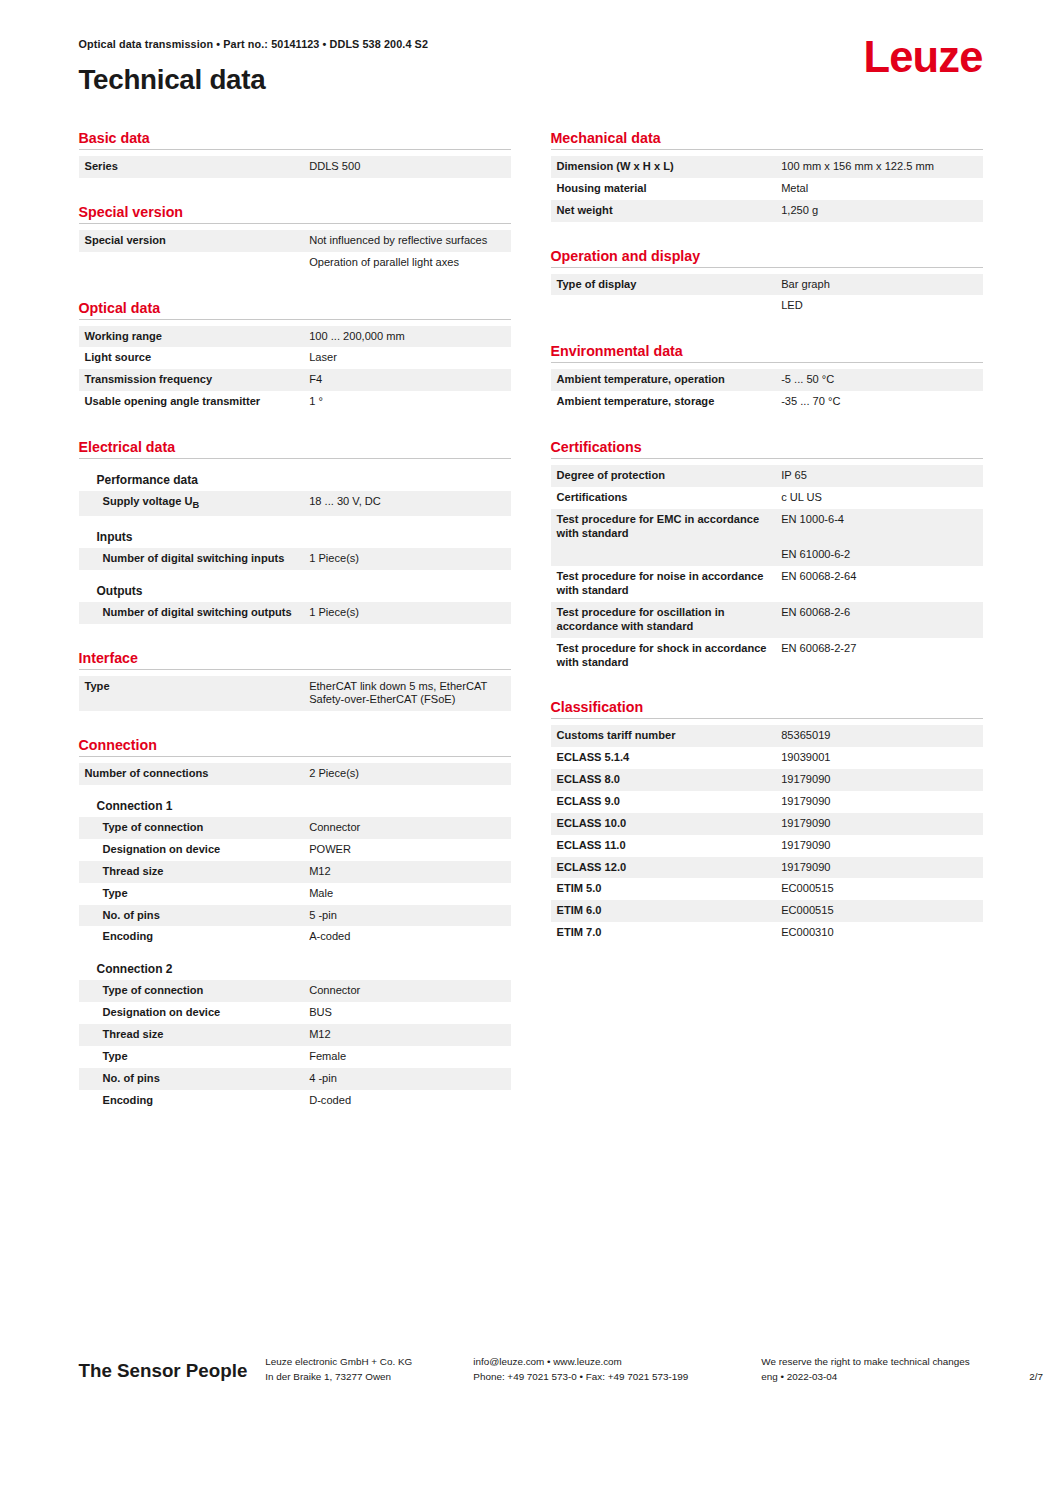Optical data transmission • Part no.: 50141123 • DDLS 538 200.4 S2
Technical data
Leuze
Basic data
| Series | DDLS 500 |
Special version
| Special version | Not influenced by reflective surfaces |
| | Operation of parallel light axes |
Optical data
| Working range | 100 ... 200,000 mm |
| Light source | Laser |
| Transmission frequency | F4 |
| Usable opening angle transmitter | 1 ° |
Electrical data
Performance data
| Supply voltage U B | 18 ... 30 V, DC |
Inputs
| Number of digital switching inputs | 1 Piece(s) |
Outputs
| Number of digital switching outputs | 1 Piece(s) |
Interface
| Type | EtherCAT link down 5 ms, EtherCAT Safety-over-EtherCAT (FSoE) |
Connection
| Number of connections | 2 Piece(s) |
Connection 1
| Type of connection | Connector |
| Designation on device | POWER |
| Thread size | M12 |
| Type | Male |
| No. of pins | 5 -pin |
| Encoding | A-coded |
Connection 2
| Type of connection | Connector |
| Designation on device | BUS |
| Thread size | M12 |
| Type | Female |
| No. of pins | 4 -pin |
| Encoding | D-coded |
Mechanical data
| Dimension (W x H x L) | 100 mm x 156 mm x 122.5 mm |
| Housing material | Metal |
| Net weight | 1,250 g |
Operation and display
| Type of display | Bar graph |
| | LED |
Environmental data
| Ambient temperature, operation | -5 ... 50 °C |
| Ambient temperature, storage | -35 ... 70 °C |
Certifications
| Degree of protection | IP 65 |
| Certifications | c UL US |
| Test procedure for EMC in accordance with standard | EN 1000-6-4 |
| | EN 61000-6-2 |
| Test procedure for noise in accordance with standard | EN 60068-2-64 |
| Test procedure for oscillation in accordance with standard | EN 60068-2-6 |
| Test procedure for shock in accordance with standard | EN 60068-2-27 |
Classification
| Customs tariff number | 85365019 |
| ECLASS 5.1.4 | 19039001 |
| ECLASS 8.0 | 19179090 |
| ECLASS 9.0 | 19179090 |
| ECLASS 10.0 | 19179090 |
| ECLASS 11.0 | 19179090 |
| ECLASS 12.0 | 19179090 |
| ETIM 5.0 | EC000515 |
| ETIM 6.0 | EC000515 |
| ETIM 7.0 | EC000310 |
The Sensor People
Leuze electronic GmbH + Co. KG
In der Braike 1, 73277 Owen
info@leuze.com • www.leuze.com
Phone: +49 7021 573-0 • Fax: +49 7021 573-199
We reserve the right to make technical changes
eng • 2022-03-04
2/7